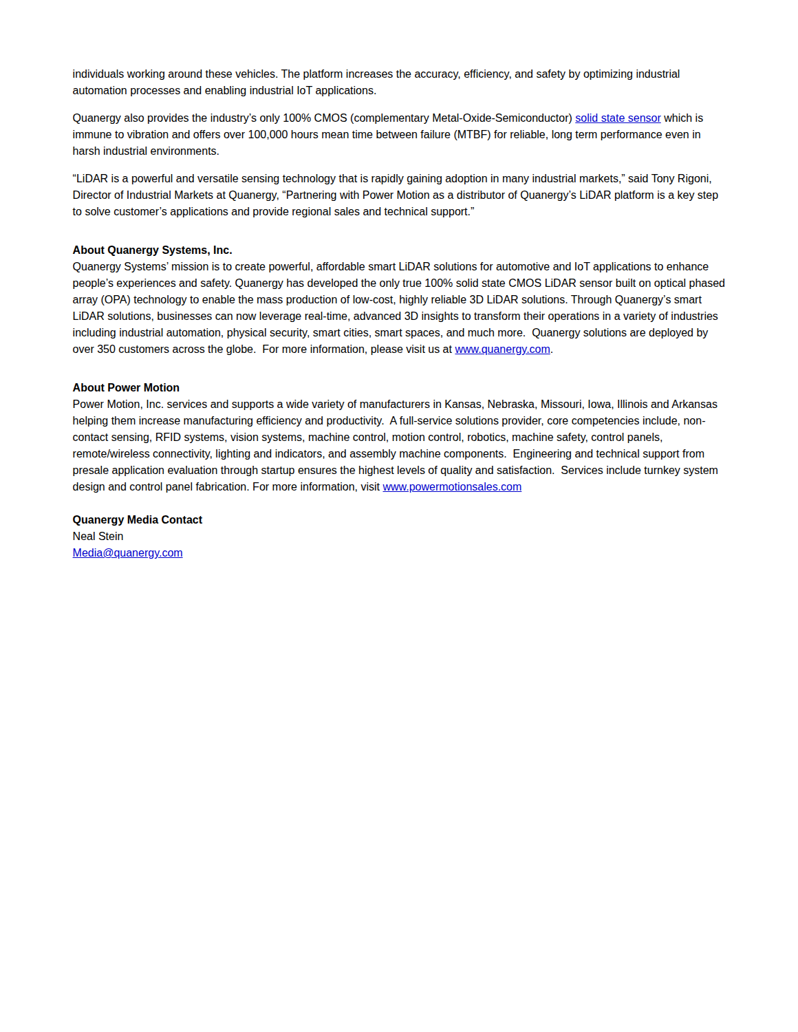individuals working around these vehicles. The platform increases the accuracy, efficiency, and safety by optimizing industrial automation processes and enabling industrial IoT applications.
Quanergy also provides the industry’s only 100% CMOS (complementary Metal-Oxide-Semiconductor) solid state sensor which is immune to vibration and offers over 100,000 hours mean time between failure (MTBF) for reliable, long term performance even in harsh industrial environments.
“LiDAR is a powerful and versatile sensing technology that is rapidly gaining adoption in many industrial markets,” said Tony Rigoni, Director of Industrial Markets at Quanergy, “Partnering with Power Motion as a distributor of Quanergy’s LiDAR platform is a key step to solve customer’s applications and provide regional sales and technical support.”
About Quanergy Systems, Inc.
Quanergy Systems’ mission is to create powerful, affordable smart LiDAR solutions for automotive and IoT applications to enhance people’s experiences and safety. Quanergy has developed the only true 100% solid state CMOS LiDAR sensor built on optical phased array (OPA) technology to enable the mass production of low-cost, highly reliable 3D LiDAR solutions. Through Quanergy’s smart LiDAR solutions, businesses can now leverage real-time, advanced 3D insights to transform their operations in a variety of industries including industrial automation, physical security, smart cities, smart spaces, and much more. Quanergy solutions are deployed by over 350 customers across the globe. For more information, please visit us at www.quanergy.com.
About Power Motion
Power Motion, Inc. services and supports a wide variety of manufacturers in Kansas, Nebraska, Missouri, Iowa, Illinois and Arkansas helping them increase manufacturing efficiency and productivity. A full-service solutions provider, core competencies include, non-contact sensing, RFID systems, vision systems, machine control, motion control, robotics, machine safety, control panels, remote/wireless connectivity, lighting and indicators, and assembly machine components. Engineering and technical support from presale application evaluation through startup ensures the highest levels of quality and satisfaction. Services include turnkey system design and control panel fabrication. For more information, visit www.powermotionsales.com
Quanergy Media Contact
Neal Stein
Media@quanergy.com